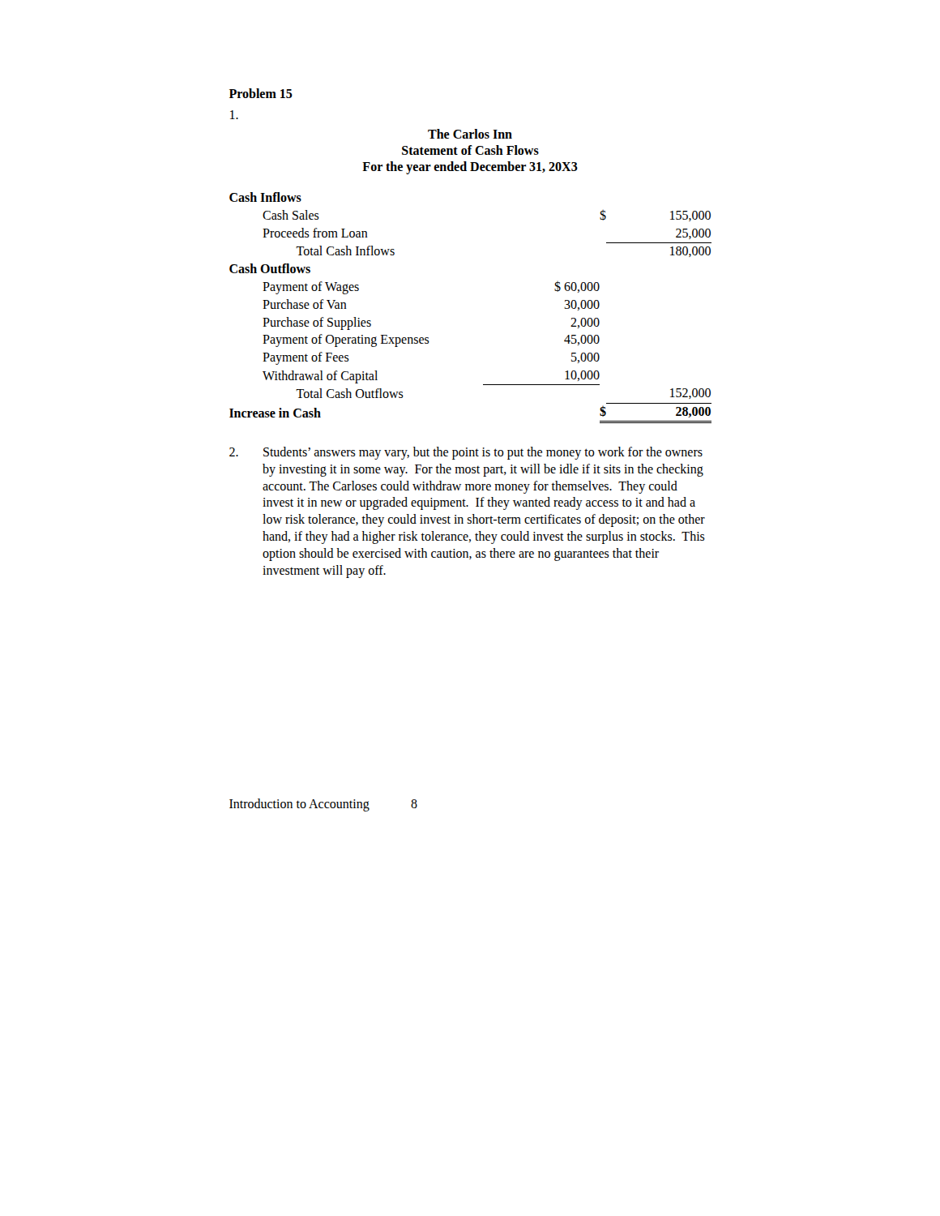Problem 15
1.
The Carlos Inn
Statement of Cash Flows
For the year ended December 31, 20X3
| Cash Inflows | | | |
| Cash Sales | | $ | 155,000 |
| Proceeds from Loan | | | 25,000 |
| Total Cash Inflows | | | 180,000 |
| Cash Outflows | | | |
| Payment of Wages | $ 60,000 | | |
| Purchase of Van | 30,000 | | |
| Purchase of Supplies | 2,000 | | |
| Payment of Operating Expenses | 45,000 | | |
| Payment of Fees | 5,000 | | |
| Withdrawal of Capital | 10,000 | | |
| Total Cash Outflows | | | 152,000 |
| Increase in Cash | | $ | 28,000 |
2.
Students’ answers may vary, but the point is to put the money to work for the owners by investing it in some way. For the most part, it will be idle if it sits in the checking account. The Carloses could withdraw more money for themselves. They could invest it in new or upgraded equipment. If they wanted ready access to it and had a low risk tolerance, they could invest in short-term certificates of deposit; on the other hand, if they had a higher risk tolerance, they could invest the surplus in stocks. This option should be exercised with caution, as there are no guarantees that their investment will pay off.
Introduction to Accounting
8